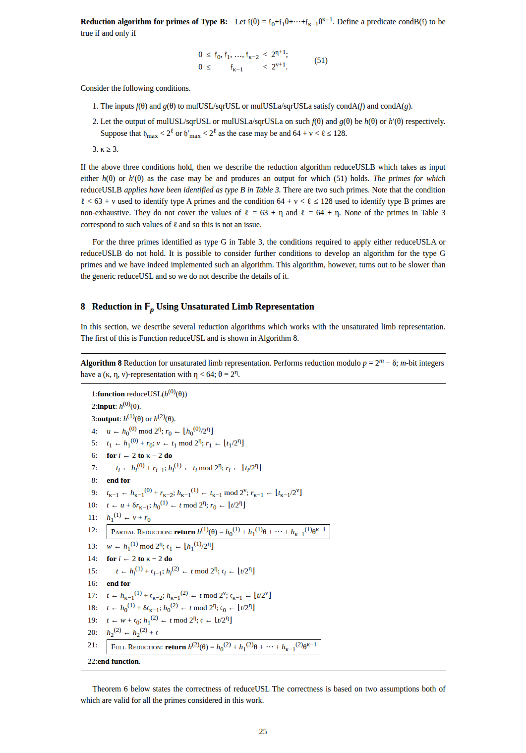Reduction algorithm for primes of Type B: Let 𝔣(θ) = 𝔣0+𝔣1θ+⋯+𝔣κ−1θκ−1. Define a predicate condB(𝔣) to be true if and only if
0≤𝔣0, 𝔣1, …, 𝔣κ−2<2η+1; 0≤𝔣κ−1<2ν+1.
(51)
Consider the following conditions.
The inputs f(θ) and g(θ) to mulUSL/sqrUSL or mulUSLa/sqrUSLa satisfy condA(f) and condA(g).
Let the output of mulUSL/sqrUSL or mulUSLa/sqrUSLa on such f(θ) and g(θ) be h(θ) or h′(θ) respectively. Suppose that 𝔥max < 2ℓ or 𝔥′max < 2ℓ as the case may be and 64 + ν < ℓ ≤ 128.
κ ≥ 3.
If the above three conditions hold, then we describe the reduction algorithm reduceUSLB which takes as input either h(θ) or h′(θ) as the case may be and produces an output for which (51) holds. The primes for which reduceUSLB applies have been identified as type B in Table 3. There are two such primes. Note that the condition ℓ < 63 + ν used to identify type A primes and the condition 64 + ν < ℓ ≤ 128 used to identify type B primes are non-exhaustive. They do not cover the values of ℓ = 63 + η and ℓ = 64 + η. None of the primes in Table 3 correspond to such values of ℓ and so this is not an issue.
For the three primes identified as type G in Table 3, the conditions required to apply either reduceUSLA or reduceUSLB do not hold. It is possible to consider further conditions to develop an algorithm for the type G primes and we have indeed implemented such an algorithm. This algorithm, however, turns out to be slower than the generic reduceUSL and so we do not describe the details of it.
8 Reduction in 𝔽p Using Unsaturated Limb Representation
In this section, we describe several reduction algorithms which works with the unsaturated limb representation. The first of this is Function reduceUSL and is shown in Algorithm 8.
Algorithm 8 Reduction for unsaturated limb representation. Performs reduction modulo p = 2m − δ; m-bit integers have a (κ, η, ν)-representation with η < 64; θ = 2η.
| 1: | function reduceUSL( h (0) (θ)) |
| 2: | input : h (0) (θ). |
| 3: | output : h (1) (θ) or h (2) (θ). |
| 4: | u ← h 0 (0) mod 2 η ; r 0 ← ⌊ h 0 (0) /2 η ⌋ |
| 5: | t 1 ← h 1 (0) + r 0 ; v ← t 1 mod 2 η ; r 1 ← ⌊ t 1 /2 η ⌋ |
| 6: | for i ← 2 to κ − 2 do |
| 7: | t i ← h i (0) + r i −1 ; h i (1) ← t i mod 2 η ; r i ← ⌊ t i /2 η ⌋ |
| 8: | end for |
| 9: | t κ−1 ← h κ−1 (0) + r κ−2 ; h κ−1 (1) ← t κ−1 mod 2 ν ; r κ−1 ← ⌊ t κ−1 /2 ν ⌋ |
| 10: | t ← u + δ r κ−1 ; h 0 (1) ← t mod 2 η ; r 0 ← ⌊ t /2 η ⌋ |
| 11: | h 1 (1) ← v + r 0 |
| 12: | Partial Reduction : return h (1) (θ) = h 0 (1) + h 1 (1) θ + ⋯ + h κ−1 (1) θ κ−1 |
| 13: | w ← h 1 (1) mod 2 η ; 𝔠 1 ← ⌊ h 1 (1) /2 η ⌋ |
| 14: | for i ← 2 to κ − 2 do |
| 15: | t ← h i (1) + 𝔠 i −1 ; h i (2) ← t mod 2 η ; 𝔠 i ← ⌊ t /2 η ⌋ |
| 16: | end for |
| 17: | t ← h κ−1 (1) + 𝔠 κ−2 ; h κ−1 (2) ← t mod 2 ν ; 𝔠 κ−1 ← ⌊ t /2 ν ⌋ |
| 18: | t ← h 0 (1) + δ𝔠 κ−1 ; h 0 (2) ← t mod 2 η ; 𝔠 0 ← ⌊ t /2 η ⌋ |
| 19: | t ← w + 𝔠 0 ; h 1 (2) ← t mod 2 η ; 𝔠 ← ⌊ t /2 η ⌋ |
| 20: | h 2 (2) ← h 2 (2) + 𝔠 |
| 21: | Full Reduction : return h (2) (θ) = h 0 (2) + h 1 (2) θ + ⋯ + h κ−1 (2) θ κ−1 |
| 22: | end function . |
Theorem 6 below states the correctness of reduceUSL The correctness is based on two assumptions both of which are valid for all the primes considered in this work.
25